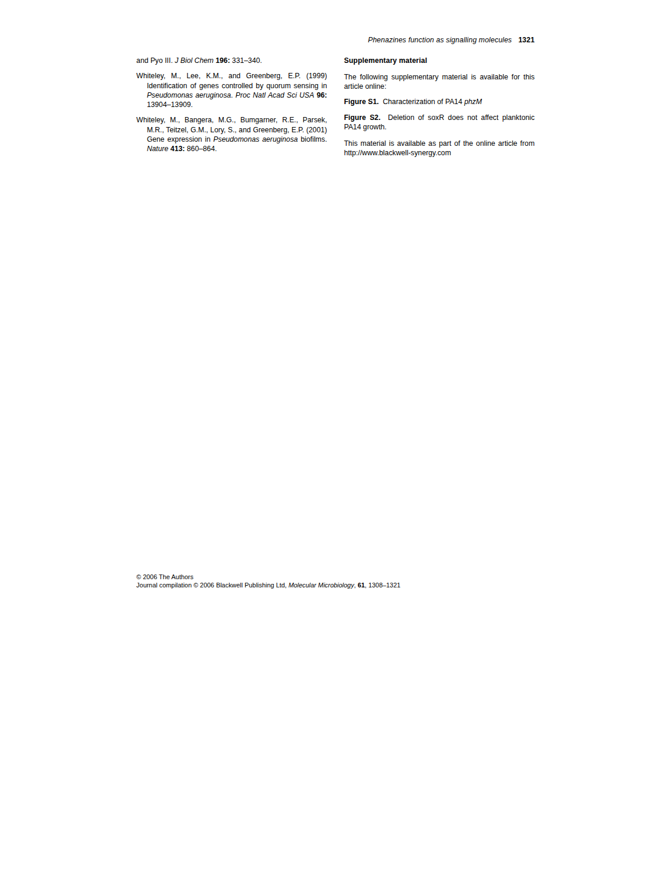Phenazines function as signalling molecules 1321
and Pyo III. J Biol Chem 196: 331–340.
Whiteley, M., Lee, K.M., and Greenberg, E.P. (1999) Identification of genes controlled by quorum sensing in Pseudomonas aeruginosa. Proc Natl Acad Sci USA 96: 13904–13909.
Whiteley, M., Bangera, M.G., Bumgarner, R.E., Parsek, M.R., Teitzel, G.M., Lory, S., and Greenberg, E.P. (2001) Gene expression in Pseudomonas aeruginosa biofilms. Nature 413: 860–864.
Supplementary material
The following supplementary material is available for this article online:
Figure S1. Characterization of PA14 phzM
Figure S2. Deletion of soxR does not affect planktonic PA14 growth.
This material is available as part of the online article from http://www.blackwell-synergy.com
© 2006 The Authors
Journal compilation © 2006 Blackwell Publishing Ltd, Molecular Microbiology, 61, 1308–1321